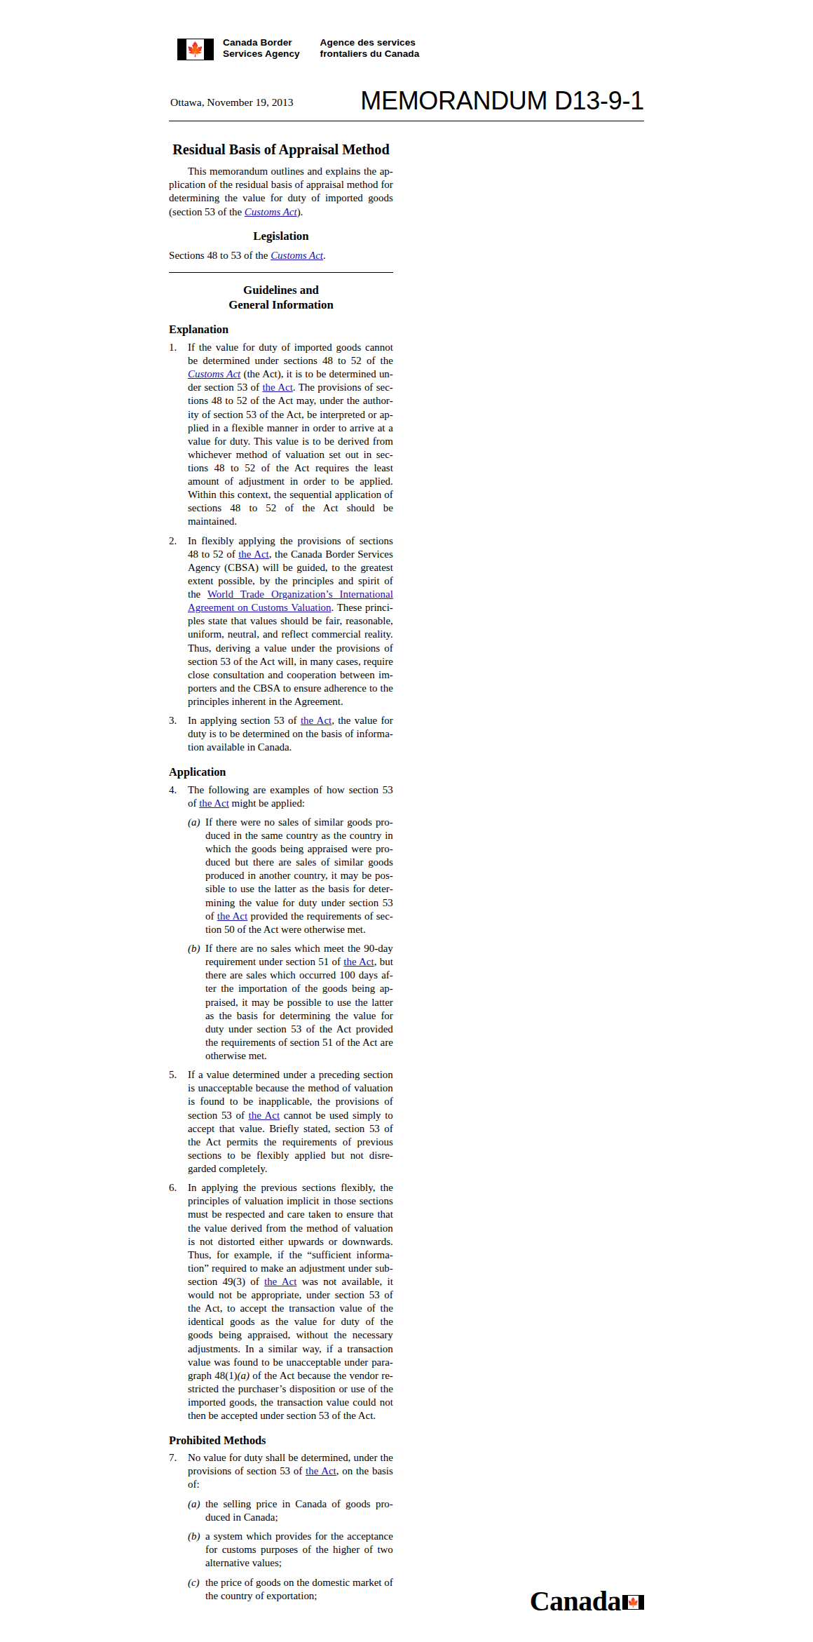🍁
Canada Border
Services Agency
Agence des services
frontaliers du Canada
Ottawa, November 19, 2013
MEMORANDUM D13-9-1
Residual Basis of Appraisal Method
This memorandum outlines and explains the application of the residual basis of appraisal method for determining the value for duty of imported goods (section 53 of the Customs Act).
Legislation
Sections 48 to 53 of the Customs Act.
Guidelines and
General Information
Explanation
1. If the value for duty of imported goods cannot be determined under sections 48 to 52 of the Customs Act (the Act), it is to be determined under section 53 of the Act. The provisions of sections 48 to 52 of the Act may, under the authority of section 53 of the Act, be interpreted or applied in a flexible manner in order to arrive at a value for duty. This value is to be derived from whichever method of valuation set out in sections 48 to 52 of the Act requires the least amount of adjustment in order to be applied. Within this context, the sequential application of sections 48 to 52 of the Act should be maintained.
2. In flexibly applying the provisions of sections 48 to 52 of the Act, the Canada Border Services Agency (CBSA) will be guided, to the greatest extent possible, by the principles and spirit of the World Trade Organization’s International Agreement on Customs Valuation. These principles state that values should be fair, reasonable, uniform, neutral, and reflect commercial reality. Thus, deriving a value under the provisions of section 53 of the Act will, in many cases, require close consultation and cooperation between importers and the CBSA to ensure adherence to the principles inherent in the Agreement.
3. In applying section 53 of the Act, the value for duty is to be determined on the basis of information available in Canada.
Application
4. The following are examples of how section 53 of the Act might be applied:
(a) If there were no sales of similar goods produced in the same country as the country in which the goods being appraised were produced but there are sales of similar goods produced in another country, it may be possible to use the latter as the basis for determining the value for duty under section 53 of the Act provided the requirements of section 50 of the Act were otherwise met.
(b) If there are no sales which meet the 90-day requirement under section 51 of the Act, but there are sales which occurred 100 days after the importation of the goods being appraised, it may be possible to use the latter as the basis for determining the value for duty under section 53 of the Act provided the requirements of section 51 of the Act are otherwise met.
5. If a value determined under a preceding section is unacceptable because the method of valuation is found to be inapplicable, the provisions of section 53 of the Act cannot be used simply to accept that value. Briefly stated, section 53 of the Act permits the requirements of previous sections to be flexibly applied but not disregarded completely.
6. In applying the previous sections flexibly, the principles of valuation implicit in those sections must be respected and care taken to ensure that the value derived from the method of valuation is not distorted either upwards or downwards. Thus, for example, if the “sufficient information” required to make an adjustment under subsection 49(3) of the Act was not available, it would not be appropriate, under section 53 of the Act, to accept the transaction value of the identical goods as the value for duty of the goods being appraised, without the necessary adjustments. In a similar way, if a transaction value was found to be unacceptable under paragraph 48(1)(a) of the Act because the vendor restricted the purchaser’s disposition or use of the imported goods, the transaction value could not then be accepted under section 53 of the Act.
Prohibited Methods
7. No value for duty shall be determined, under the provisions of section 53 of the Act, on the basis of:
(a) the selling price in Canada of goods produced in Canada;
(b) a system which provides for the acceptance for customs purposes of the higher of two alternative values;
(c) the price of goods on the domestic market of the country of exportation;
Canada
🍁